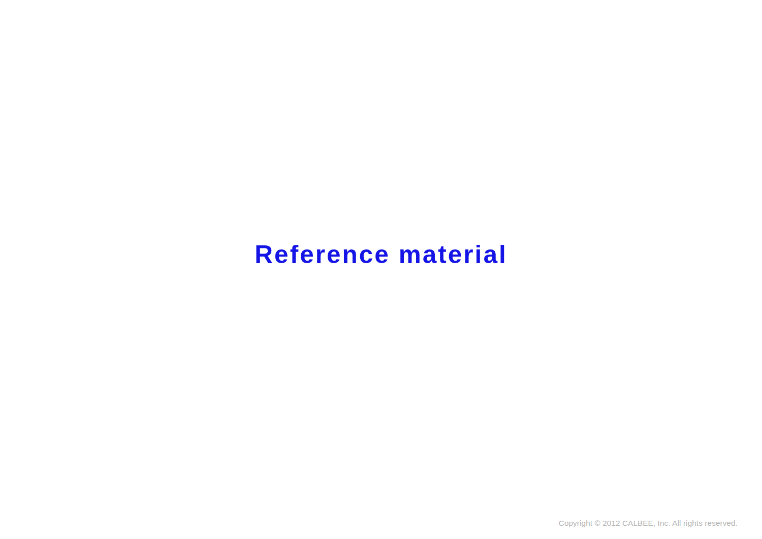Reference material
Copyright © 2012 CALBEE, Inc. All rights reserved.